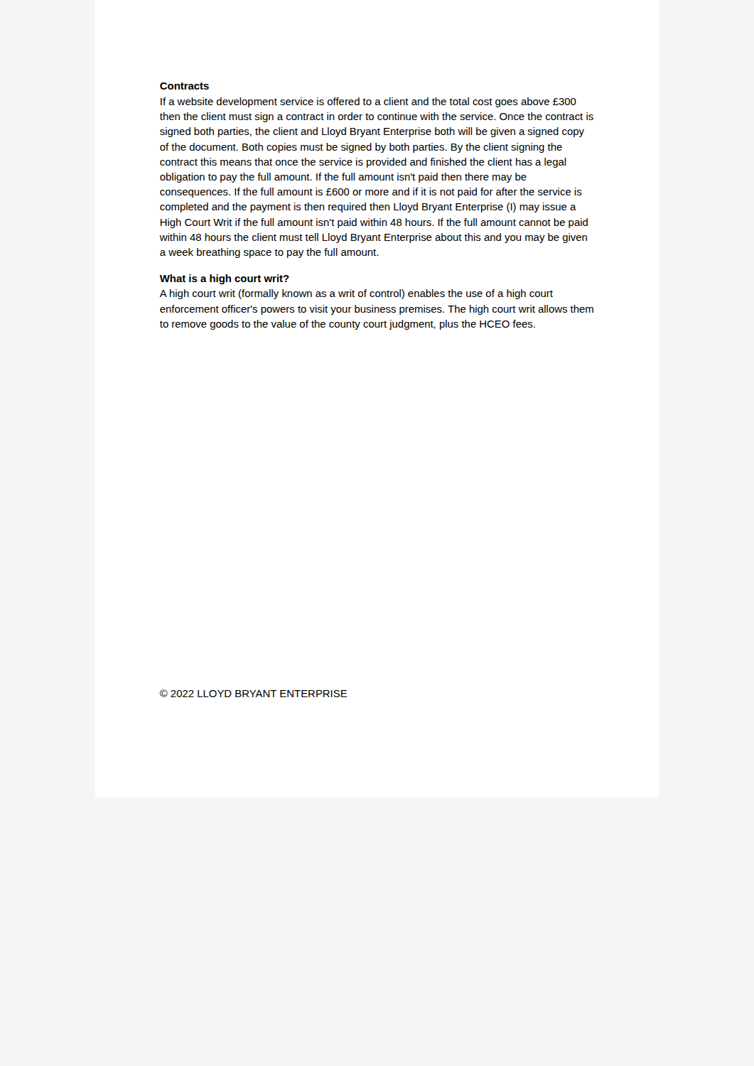Contracts
If a website development service is offered to a client and the total cost goes above £300 then the client must sign a contract in order to continue with the service. Once the contract is signed both parties, the client and Lloyd Bryant Enterprise both will be given a signed copy of the document. Both copies must be signed by both parties. By the client signing the contract this means that once the service is provided and finished the client has a legal obligation to pay the full amount. If the full amount isn't paid then there may be consequences. If the full amount is £600 or more and if it is not paid for after the service is completed and the payment is then required then Lloyd Bryant Enterprise (I) may issue a High Court Writ if the full amount isn't paid within 48 hours. If the full amount cannot be paid within 48 hours the client must tell Lloyd Bryant Enterprise about this and you may be given a week breathing space to pay the full amount.
What is a high court writ?
A high court writ (formally known as a writ of control) enables the use of a high court enforcement officer's powers to visit your business premises. The high court writ allows them to remove goods to the value of the county court judgment, plus the HCEO fees.
© 2022 LLOYD BRYANT ENTERPRISE